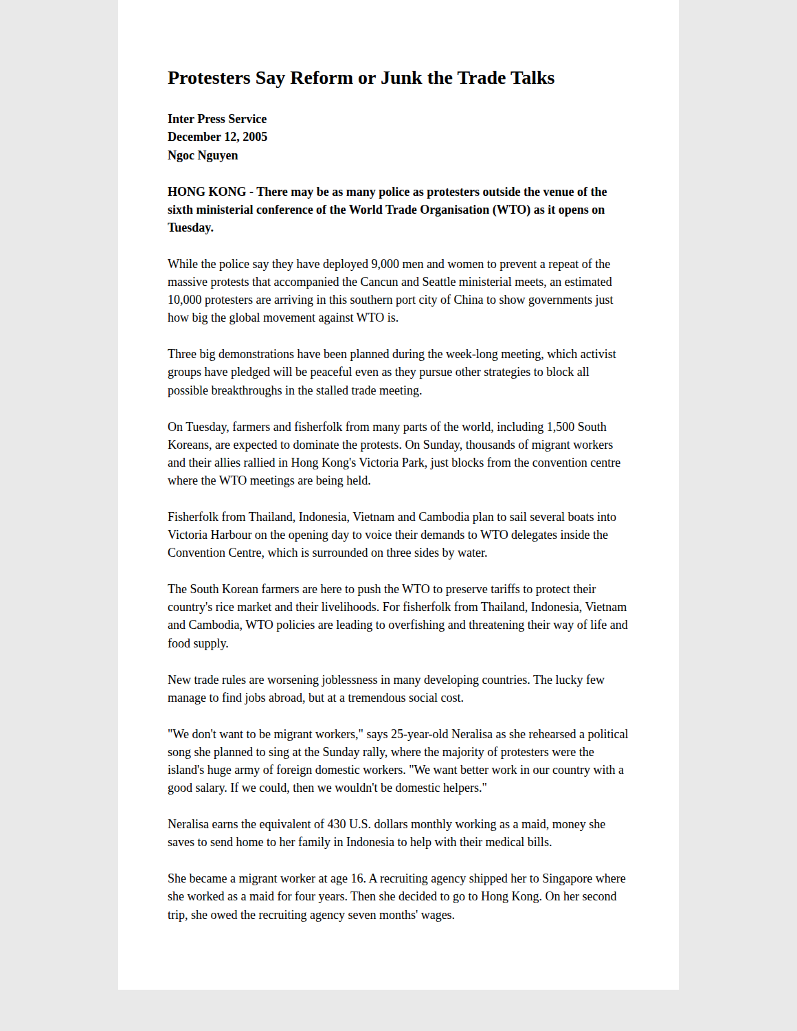Protesters Say Reform or Junk the Trade Talks
Inter Press Service December 12, 2005 Ngoc Nguyen
HONG KONG - There may be as many police as protesters outside the venue of the sixth ministerial conference of the World Trade Organisation (WTO) as it opens on Tuesday.
While the police say they have deployed 9,000 men and women to prevent a repeat of the massive protests that accompanied the Cancun and Seattle ministerial meets, an estimated 10,000 protesters are arriving in this southern port city of China to show governments just how big the global movement against WTO is.
Three big demonstrations have been planned during the week-long meeting, which activist groups have pledged will be peaceful even as they pursue other strategies to block all possible breakthroughs in the stalled trade meeting.
On Tuesday, farmers and fisherfolk from many parts of the world, including 1,500 South Koreans, are expected to dominate the protests. On Sunday, thousands of migrant workers and their allies rallied in Hong Kong's Victoria Park, just blocks from the convention centre where the WTO meetings are being held.
Fisherfolk from Thailand, Indonesia, Vietnam and Cambodia plan to sail several boats into Victoria Harbour on the opening day to voice their demands to WTO delegates inside the Convention Centre, which is surrounded on three sides by water.
The South Korean farmers are here to push the WTO to preserve tariffs to protect their country's rice market and their livelihoods. For fisherfolk from Thailand, Indonesia, Vietnam and Cambodia, WTO policies are leading to overfishing and threatening their way of life and food supply.
New trade rules are worsening joblessness in many developing countries. The lucky few manage to find jobs abroad, but at a tremendous social cost.
"We don't want to be migrant workers," says 25-year-old Neralisa as she rehearsed a political song she planned to sing at the Sunday rally, where the majority of protesters were the island's huge army of foreign domestic workers. "We want better work in our country with a good salary. If we could, then we wouldn't be domestic helpers."
Neralisa earns the equivalent of 430 U.S. dollars monthly working as a maid, money she saves to send home to her family in Indonesia to help with their medical bills.
She became a migrant worker at age 16. A recruiting agency shipped her to Singapore where she worked as a maid for four years. Then she decided to go to Hong Kong. On her second trip, she owed the recruiting agency seven months' wages.